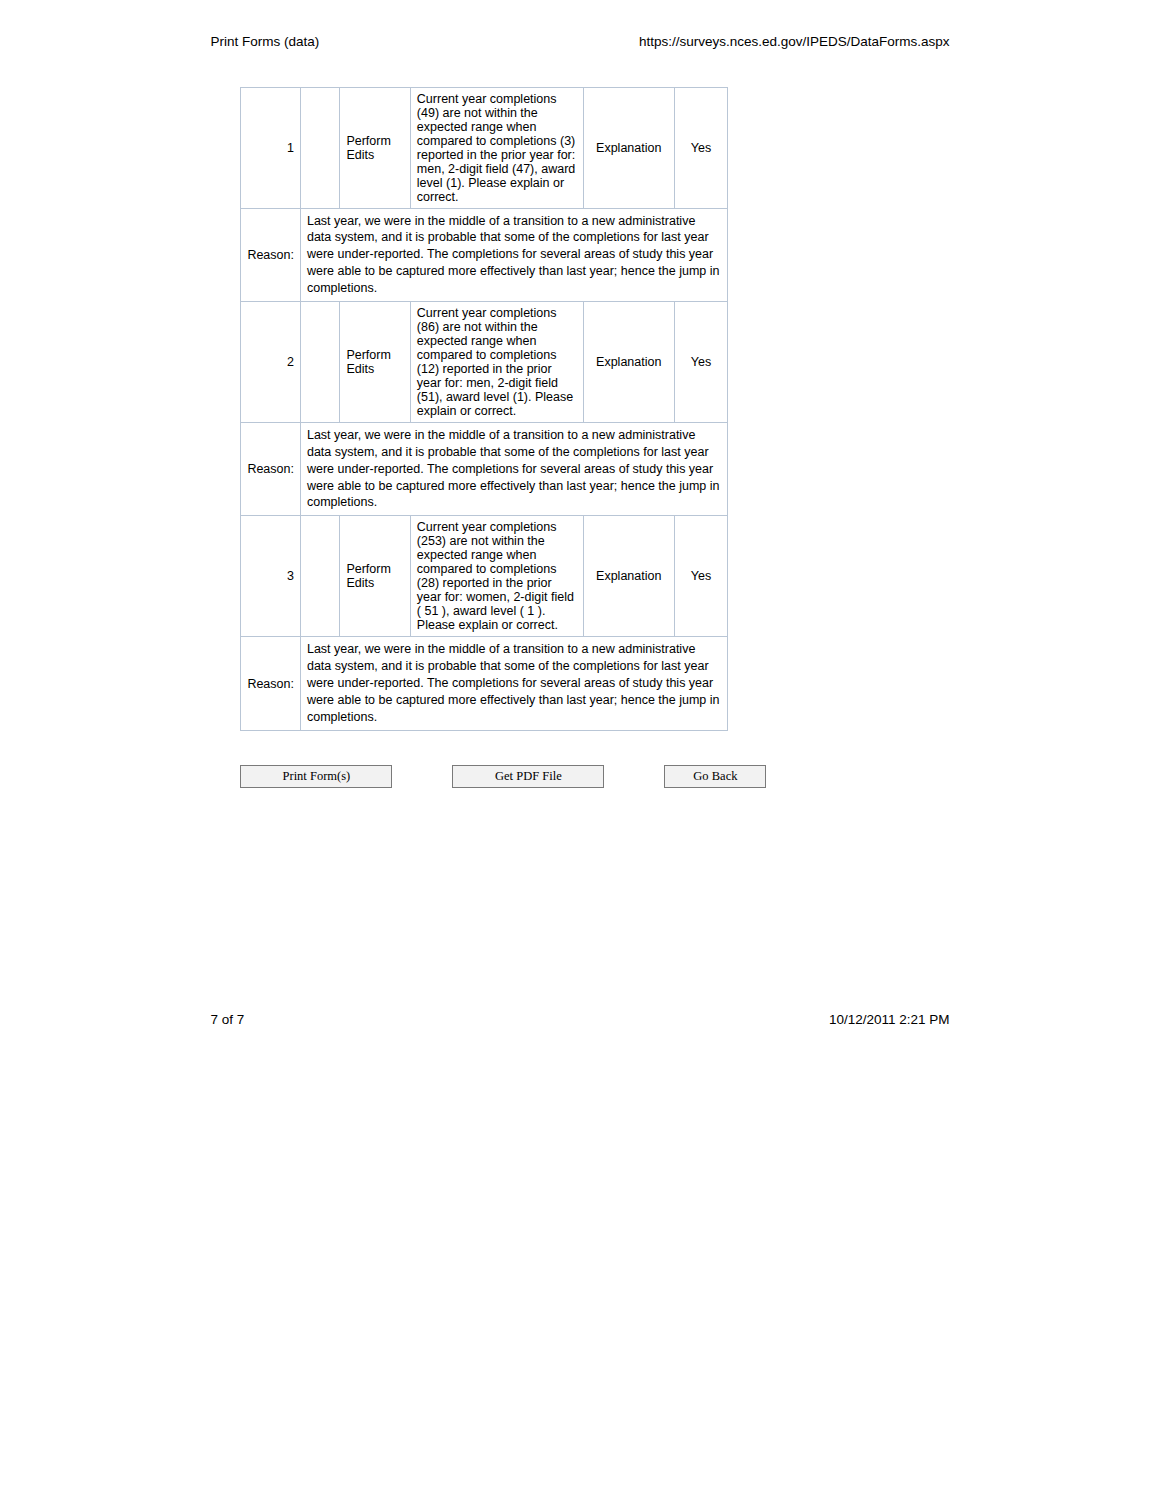Print Forms (data)
https://surveys.nces.ed.gov/IPEDS/DataForms.aspx
| 1 | | Perform Edits | Current year completions (49) are not within the expected range when compared to completions (3) reported in the prior year for: men, 2-digit field (47), award level (1). Please explain or correct. | Explanation | Yes |
| Reason: | Last year, we were in the middle of a transition to a new administrative data system, and it is probable that some of the completions for last year were under-reported. The completions for several areas of study this year were able to be captured more effectively than last year; hence the jump in completions. |
| 2 | | Perform Edits | Current year completions (86) are not within the expected range when compared to completions (12) reported in the prior year for: men, 2-digit field (51), award level (1). Please explain or correct. | Explanation | Yes |
| Reason: | Last year, we were in the middle of a transition to a new administrative data system, and it is probable that some of the completions for last year were under-reported. The completions for several areas of study this year were able to be captured more effectively than last year; hence the jump in completions. |
| 3 | | Perform Edits | Current year completions (253) are not within the expected range when compared to completions (28) reported in the prior year for: women, 2-digit field ( 51 ), award level ( 1 ). Please explain or correct. | Explanation | Yes |
| Reason: | Last year, we were in the middle of a transition to a new administrative data system, and it is probable that some of the completions for last year were under-reported. The completions for several areas of study this year were able to be captured more effectively than last year; hence the jump in completions. |
Print Form(s)
Get PDF File
Go Back
7 of 7
10/12/2011 2:21 PM